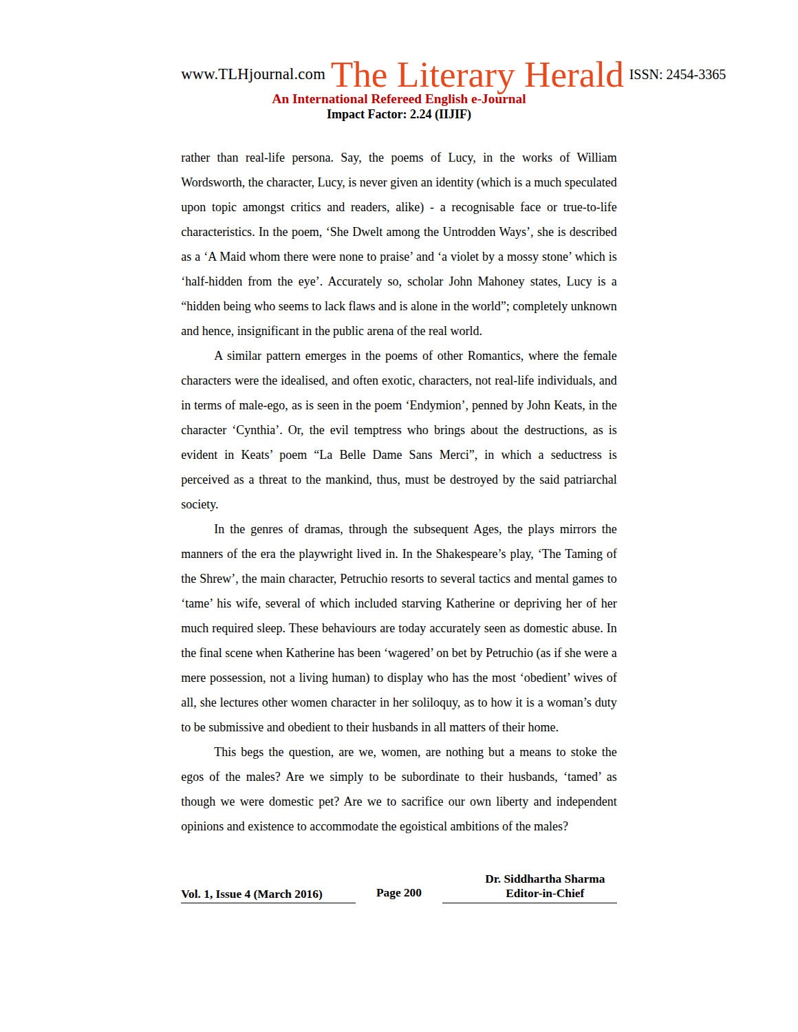www.TLHjournal.com The Literary Herald ISSN: 2454-3365
An International Refereed English e-Journal
Impact Factor: 2.24 (IIJIF)
rather than real-life persona. Say, the poems of Lucy, in the works of William Wordsworth, the character, Lucy, is never given an identity (which is a much speculated upon topic amongst critics and readers, alike) - a recognisable face or true-to-life characteristics. In the poem, ‘She Dwelt among the Untrodden Ways’, she is described as a ‘A Maid whom there were none to praise’ and ‘a violet by a mossy stone’ which is ‘half-hidden from the eye’. Accurately so, scholar John Mahoney states, Lucy is a “hidden being who seems to lack flaws and is alone in the world”; completely unknown and hence, insignificant in the public arena of the real world.
A similar pattern emerges in the poems of other Romantics, where the female characters were the idealised, and often exotic, characters, not real-life individuals, and in terms of male-ego, as is seen in the poem ‘Endymion’, penned by John Keats, in the character ‘Cynthia’. Or, the evil temptress who brings about the destructions, as is evident in Keats’ poem “La Belle Dame Sans Merci”, in which a seductress is perceived as a threat to the mankind, thus, must be destroyed by the said patriarchal society.
In the genres of dramas, through the subsequent Ages, the plays mirrors the manners of the era the playwright lived in. In the Shakespeare’s play, ‘The Taming of the Shrew’, the main character, Petruchio resorts to several tactics and mental games to ‘tame’ his wife, several of which included starving Katherine or depriving her of her much required sleep. These behaviours are today accurately seen as domestic abuse. In the final scene when Katherine has been ‘wagered’ on bet by Petruchio (as if she were a mere possession, not a living human) to display who has the most ‘obedient’ wives of all, she lectures other women character in her soliloquy, as to how it is a woman’s duty to be submissive and obedient to their husbands in all matters of their home.
This begs the question, are we, women, are nothing but a means to stoke the egos of the males? Are we simply to be subordinate to their husbands, ‘tamed’ as though we were domestic pet? Are we to sacrifice our own liberty and independent opinions and existence to accommodate the egoistical ambitions of the males?
Vol. 1, Issue 4 (March 2016)
Page 200
Dr. Siddhartha Sharma
Editor-in-Chief